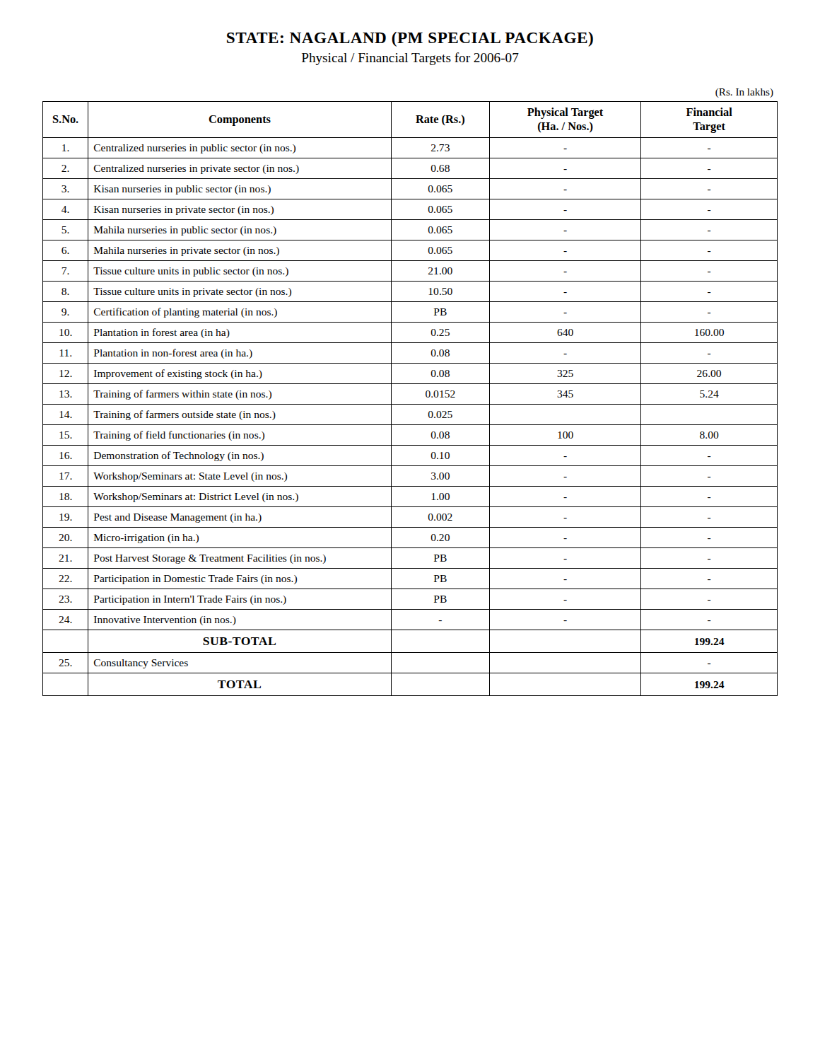STATE: NAGALAND (PM SPECIAL PACKAGE)
Physical / Financial Targets for 2006-07
(Rs. In lakhs)
| S.No. | Components | Rate (Rs.) | Physical Target (Ha. / Nos.) | Financial Target |
| --- | --- | --- | --- | --- |
| 1. | Centralized nurseries in public sector (in nos.) | 2.73 | - | - |
| 2. | Centralized nurseries in private sector (in nos.) | 0.68 | - | - |
| 3. | Kisan nurseries in public sector (in nos.) | 0.065 | - | - |
| 4. | Kisan nurseries in private sector (in nos.) | 0.065 | - | - |
| 5. | Mahila nurseries in public sector (in nos.) | 0.065 | - | - |
| 6. | Mahila nurseries in private sector (in nos.) | 0.065 | - | - |
| 7. | Tissue culture units in public sector (in nos.) | 21.00 | - | - |
| 8. | Tissue culture units in private sector (in nos.) | 10.50 | - | - |
| 9. | Certification of planting material (in nos.) | PB | - | - |
| 10. | Plantation in forest area (in ha) | 0.25 | 640 | 160.00 |
| 11. | Plantation in non-forest area (in ha.) | 0.08 | - | - |
| 12. | Improvement of existing stock (in ha.) | 0.08 | 325 | 26.00 |
| 13. | Training of farmers within state (in nos.) | 0.0152 | 345 | 5.24 |
| 14. | Training of farmers outside state (in nos.) | 0.025 | | |
| 15. | Training of field functionaries (in nos.) | 0.08 | 100 | 8.00 |
| 16. | Demonstration of Technology (in nos.) | 0.10 | - | - |
| 17. | Workshop/Seminars at: State Level (in nos.) | 3.00 | - | - |
| 18. | Workshop/Seminars at: District Level (in nos.) | 1.00 | - | - |
| 19. | Pest and Disease Management (in ha.) | 0.002 | - | - |
| 20. | Micro-irrigation (in ha.) | 0.20 | - | - |
| 21. | Post Harvest Storage & Treatment Facilities (in nos.) | PB | - | - |
| 22. | Participation in Domestic Trade Fairs (in nos.) | PB | - | - |
| 23. | Participation in Intern'l Trade Fairs (in nos.) | PB | - | - |
| 24. | Innovative Intervention (in nos.) | - | - | - |
| | SUB-TOTAL | | | 199.24 |
| 25. | Consultancy Services | | | - |
| | TOTAL | | | 199.24 |